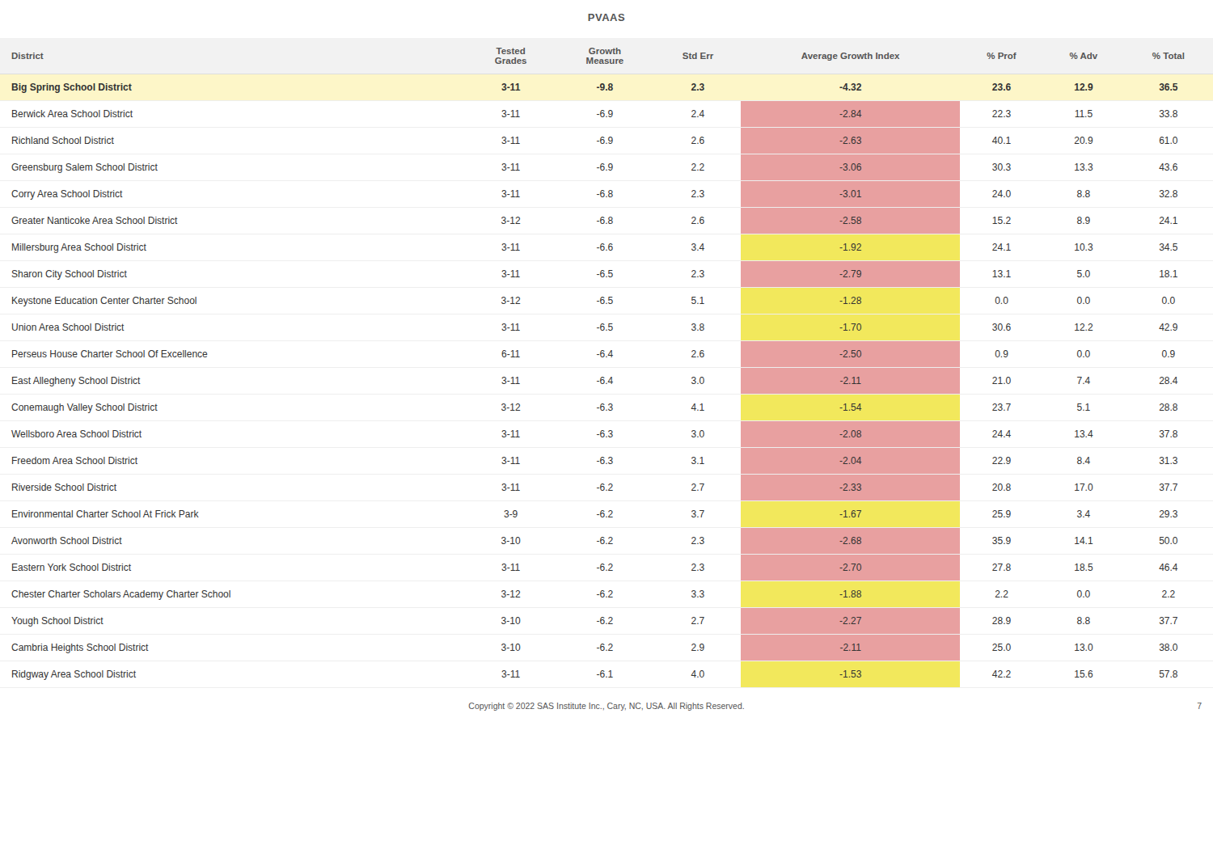PVAAS
| District | Tested Grades | Growth Measure | Std Err | Average Growth Index | % Prof | % Adv | % Total |
| --- | --- | --- | --- | --- | --- | --- | --- |
| Big Spring School District | 3-11 | -9.8 | 2.3 | -4.32 | 23.6 | 12.9 | 36.5 |
| Berwick Area School District | 3-11 | -6.9 | 2.4 | -2.84 | 22.3 | 11.5 | 33.8 |
| Richland School District | 3-11 | -6.9 | 2.6 | -2.63 | 40.1 | 20.9 | 61.0 |
| Greensburg Salem School District | 3-11 | -6.9 | 2.2 | -3.06 | 30.3 | 13.3 | 43.6 |
| Corry Area School District | 3-11 | -6.8 | 2.3 | -3.01 | 24.0 | 8.8 | 32.8 |
| Greater Nanticoke Area School District | 3-12 | -6.8 | 2.6 | -2.58 | 15.2 | 8.9 | 24.1 |
| Millersburg Area School District | 3-11 | -6.6 | 3.4 | -1.92 | 24.1 | 10.3 | 34.5 |
| Sharon City School District | 3-11 | -6.5 | 2.3 | -2.79 | 13.1 | 5.0 | 18.1 |
| Keystone Education Center Charter School | 3-12 | -6.5 | 5.1 | -1.28 | 0.0 | 0.0 | 0.0 |
| Union Area School District | 3-11 | -6.5 | 3.8 | -1.70 | 30.6 | 12.2 | 42.9 |
| Perseus House Charter School Of Excellence | 6-11 | -6.4 | 2.6 | -2.50 | 0.9 | 0.0 | 0.9 |
| East Allegheny School District | 3-11 | -6.4 | 3.0 | -2.11 | 21.0 | 7.4 | 28.4 |
| Conemaugh Valley School District | 3-12 | -6.3 | 4.1 | -1.54 | 23.7 | 5.1 | 28.8 |
| Wellsboro Area School District | 3-11 | -6.3 | 3.0 | -2.08 | 24.4 | 13.4 | 37.8 |
| Freedom Area School District | 3-11 | -6.3 | 3.1 | -2.04 | 22.9 | 8.4 | 31.3 |
| Riverside School District | 3-11 | -6.2 | 2.7 | -2.33 | 20.8 | 17.0 | 37.7 |
| Environmental Charter School At Frick Park | 3-9 | -6.2 | 3.7 | -1.67 | 25.9 | 3.4 | 29.3 |
| Avonworth School District | 3-10 | -6.2 | 2.3 | -2.68 | 35.9 | 14.1 | 50.0 |
| Eastern York School District | 3-11 | -6.2 | 2.3 | -2.70 | 27.8 | 18.5 | 46.4 |
| Chester Charter Scholars Academy Charter School | 3-12 | -6.2 | 3.3 | -1.88 | 2.2 | 0.0 | 2.2 |
| Yough School District | 3-10 | -6.2 | 2.7 | -2.27 | 28.9 | 8.8 | 37.7 |
| Cambria Heights School District | 3-10 | -6.2 | 2.9 | -2.11 | 25.0 | 13.0 | 38.0 |
| Ridgway Area School District | 3-11 | -6.1 | 4.0 | -1.53 | 42.2 | 15.6 | 57.8 |
Copyright © 2022 SAS Institute Inc., Cary, NC, USA. All Rights Reserved. 7